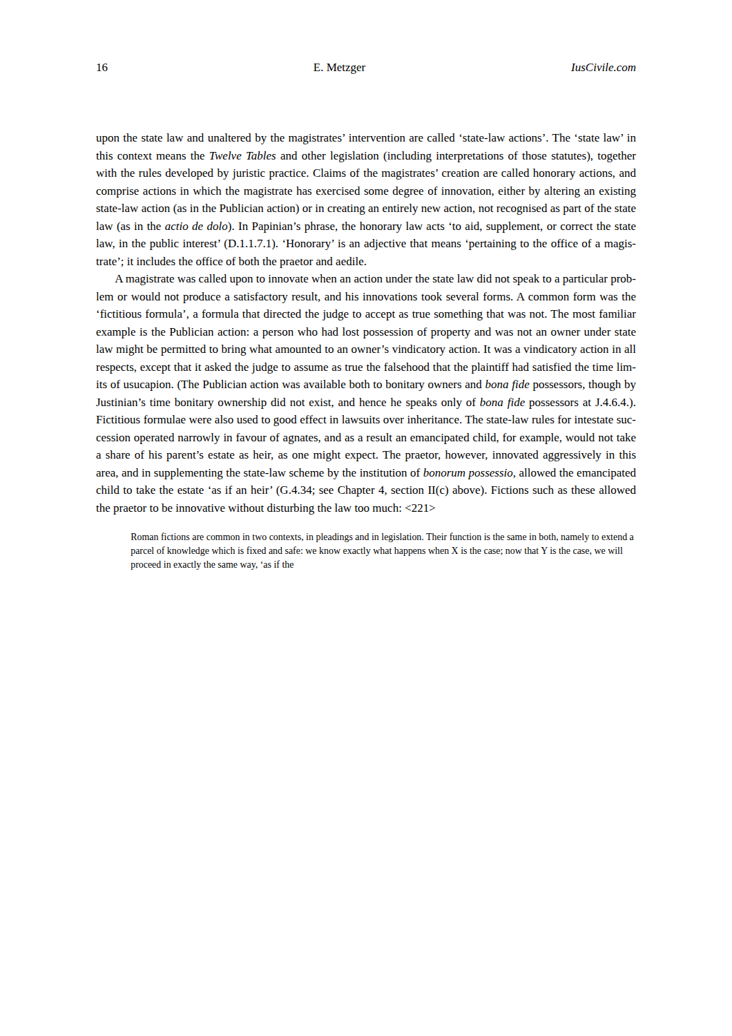16 E. Metzger IusCivile.com
upon the state law and unaltered by the magistrates’ intervention are called ‘state-law actions’. The ‘state law’ in this context means the Twelve Tables and other legislation (including interpretations of those statutes), together with the rules developed by juristic practice. Claims of the magistrates’ creation are called honorary actions, and comprise actions in which the magistrate has exercised some degree of innovation, either by altering an existing state-law action (as in the Publician action) or in creating an entirely new action, not recognised as part of the state law (as in the actio de dolo). In Papinian’s phrase, the honorary law acts ‘to aid, supplement, or correct the state law, in the public interest’ (D.1.1.7.1). ‘Honorary’ is an adjective that means ‘pertaining to the office of a magistrate’; it includes the office of both the praetor and aedile.
A magistrate was called upon to innovate when an action under the state law did not speak to a particular problem or would not produce a satisfactory result, and his innovations took several forms. A common form was the ‘fictitious formula’, a formula that directed the judge to accept as true something that was not. The most familiar example is the Publician action: a person who had lost possession of property and was not an owner under state law might be permitted to bring what amounted to an owner’s vindicatory action. It was a vindicatory action in all respects, except that it asked the judge to assume as true the falsehood that the plaintiff had satisfied the time limits of usucapion. (The Publician action was available both to bonitary owners and bona fide possessors, though by Justinian’s time bonitary ownership did not exist, and hence he speaks only of bona fide possessors at J.4.6.4.). Fictitious formulae were also used to good effect in lawsuits over inheritance. The state-law rules for intestate succession operated narrowly in favour of agnates, and as a result an emancipated child, for example, would not take a share of his parent’s estate as heir, as one might expect. The praetor, however, innovated aggressively in this area, and in supplementing the state-law scheme by the institution of bonorum possessio, allowed the emancipated child to take the estate ‘as if an heir’ (G.4.34; see Chapter 4, section II(c) above). Fictions such as these allowed the praetor to be innovative without disturbing the law too much: <221>
Roman fictions are common in two contexts, in pleadings and in legislation. Their function is the same in both, namely to extend a parcel of knowledge which is fixed and safe: we know exactly what happens when X is the case; now that Y is the case, we will proceed in exactly the same way, ‘as if the